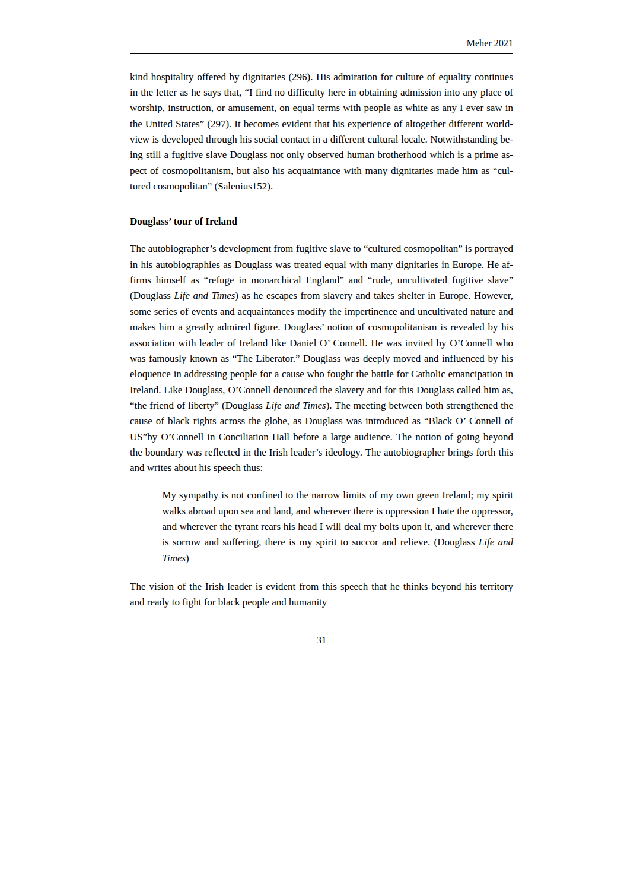Meher 2021
kind hospitality offered by dignitaries (296). His admiration for culture of equality continues in the letter as he says that, “I find no difficulty here in obtaining admission into any place of worship, instruction, or amusement, on equal terms with people as white as any I ever saw in the United States” (297). It becomes evident that his experience of altogether different worldview is developed through his social contact in a different cultural locale. Notwithstanding being still a fugitive slave Douglass not only observed human brotherhood which is a prime aspect of cosmopolitanism, but also his acquaintance with many dignitaries made him as “cultured cosmopolitan” (Salenius152).
Douglass’ tour of Ireland
The autobiographer’s development from fugitive slave to “cultured cosmopolitan” is portrayed in his autobiographies as Douglass was treated equal with many dignitaries in Europe. He affirms himself as “refuge in monarchical England” and “rude, uncultivated fugitive slave” (Douglass Life and Times) as he escapes from slavery and takes shelter in Europe. However, some series of events and acquaintances modify the impertinence and uncultivated nature and makes him a greatly admired figure. Douglass’ notion of cosmopolitanism is revealed by his association with leader of Ireland like Daniel O’ Connell. He was invited by O’Connell who was famously known as “The Liberator.” Douglass was deeply moved and influenced by his eloquence in addressing people for a cause who fought the battle for Catholic emancipation in Ireland. Like Douglass, O’Connell denounced the slavery and for this Douglass called him as, “the friend of liberty” (Douglass Life and Times). The meeting between both strengthened the cause of black rights across the globe, as Douglass was introduced as “Black O’ Connell of US”by O’Connell in Conciliation Hall before a large audience. The notion of going beyond the boundary was reflected in the Irish leader’s ideology. The autobiographer brings forth this and writes about his speech thus:
My sympathy is not confined to the narrow limits of my own green Ireland; my spirit walks abroad upon sea and land, and wherever there is oppression I hate the oppressor, and wherever the tyrant rears his head I will deal my bolts upon it, and wherever there is sorrow and suffering, there is my spirit to succor and relieve. (Douglass Life and Times)
The vision of the Irish leader is evident from this speech that he thinks beyond his territory and ready to fight for black people and humanity
31